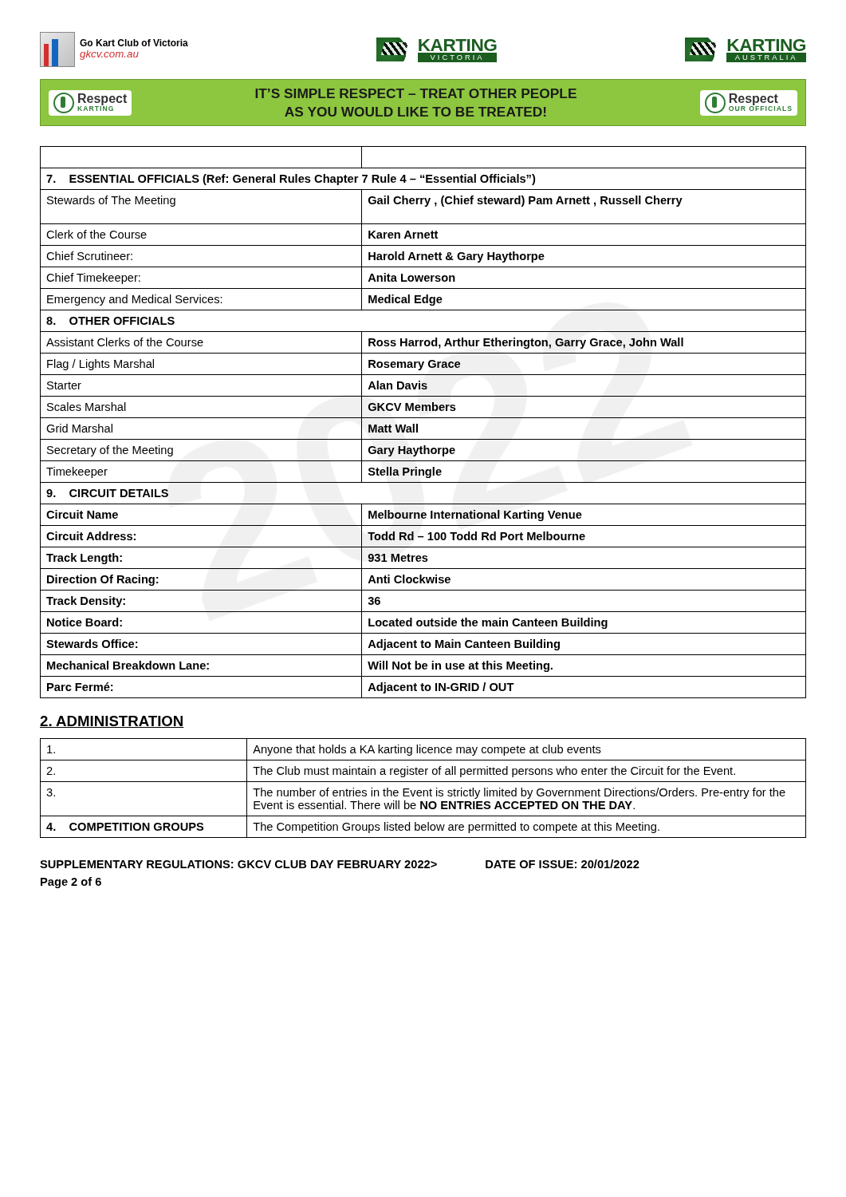2022
Go Kart Club of Victoria
gkcv.com.au
KARTING
VICTORIA
KARTING
AUSTRALIA
Respect
KARTING
IT’S SIMPLE RESPECT – TREAT OTHER PEOPLE
AS YOU WOULD LIKE TO BE TREATED!
Respect
OUR OFFICIALS
| 7. ESSENTIAL OFFICIALS (Ref: General Rules Chapter 7 Rule 4 – “Essential Officials”) |
| Stewards of The Meeting | Gail Cherry , (Chief steward) Pam Arnett , Russell Cherry |
| Clerk of the Course | Karen Arnett |
| Chief Scrutineer: | Harold Arnett & Gary Haythorpe |
| Chief Timekeeper: | Anita Lowerson |
| Emergency and Medical Services: | Medical Edge |
| 8. OTHER OFFICIALS |
| Assistant Clerks of the Course | Ross Harrod, Arthur Etherington, Garry Grace, John Wall |
| Flag / Lights Marshal | Rosemary Grace |
| Starter | Alan Davis |
| Scales Marshal | GKCV Members |
| Grid Marshal | Matt Wall |
| Secretary of the Meeting | Gary Haythorpe |
| Timekeeper | Stella Pringle |
| 9. CIRCUIT DETAILS |
| Circuit Name | Melbourne International Karting Venue |
| Circuit Address: | Todd Rd – 100 Todd Rd Port Melbourne |
| Track Length: | 931 Metres |
| Direction Of Racing: | Anti Clockwise |
| Track Density: | 36 |
| Notice Board: | Located outside the main Canteen Building |
| Stewards Office: | Adjacent to Main Canteen Building |
| Mechanical Breakdown Lane: | Will Not be in use at this Meeting. |
| Parc Fermé: | Adjacent to IN-GRID / OUT |
2. ADMINISTRATION
| 1. | Anyone that holds a KA karting licence may compete at club events |
| 2. | The Club must maintain a register of all permitted persons who enter the Circuit for the Event. |
| 3. | The number of entries in the Event is strictly limited by Government Directions/Orders. Pre-entry for the Event is essential. There will be NO ENTRIES ACCEPTED ON THE DAY . |
| 4. COMPETITION GROUPS | The Competition Groups listed below are permitted to compete at this Meeting. |
SUPPLEMENTARY REGULATIONS: GKCV CLUB DAY FEBRUARY 2022>DATE OF ISSUE: 20/01/2022
Page 2 of 6